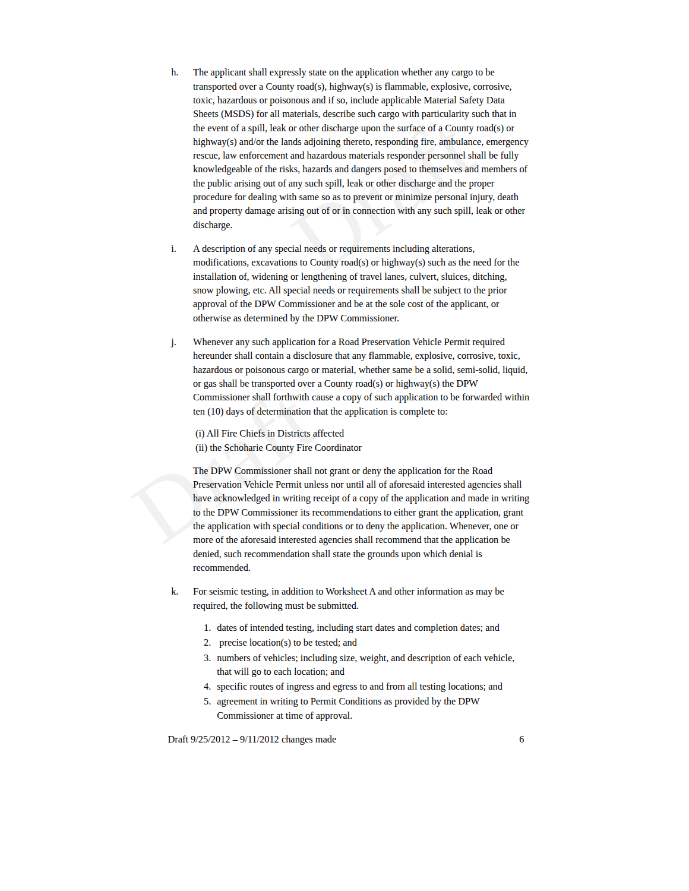Draft Draft
h.
The applicant shall expressly state on the application whether any cargo to be transported over a County road(s), highway(s) is flammable, explosive, corrosive, toxic, hazardous or poisonous and if so, include applicable Material Safety Data Sheets (MSDS) for all materials, describe such cargo with particularity such that in the event of a spill, leak or other discharge upon the surface of a County road(s) or highway(s) and/or the lands adjoining thereto, responding fire, ambulance, emergency rescue, law enforcement and hazardous materials responder personnel shall be fully knowledgeable of the risks, hazards and dangers posed to themselves and members of the public arising out of any such spill, leak or other discharge and the proper procedure for dealing with same so as to prevent or minimize personal injury, death and property damage arising out of or in connection with any such spill, leak or other discharge.
i.
A description of any special needs or requirements including alterations, modifications, excavations to County road(s) or highway(s) such as the need for the installation of, widening or lengthening of travel lanes, culvert, sluices, ditching, snow plowing, etc. All special needs or requirements shall be subject to the prior approval of the DPW Commissioner and be at the sole cost of the applicant, or otherwise as determined by the DPW Commissioner.
j.
Whenever any such application for a Road Preservation Vehicle Permit required hereunder shall contain a disclosure that any flammable, explosive, corrosive, toxic, hazardous or poisonous cargo or material, whether same be a solid, semi-solid, liquid, or gas shall be transported over a County road(s) or highway(s) the DPW Commissioner shall forthwith cause a copy of such application to be forwarded within ten (10) days of determination that the application is complete to:
(i) All Fire Chiefs in Districts affected
(ii) the Schoharie County Fire Coordinator
The DPW Commissioner shall not grant or deny the application for the Road Preservation Vehicle Permit unless nor until all of aforesaid interested agencies shall have acknowledged in writing receipt of a copy of the application and made in writing to the DPW Commissioner its recommendations to either grant the application, grant the application with special conditions or to deny the application. Whenever, one or more of the aforesaid interested agencies shall recommend that the application be denied, such recommendation shall state the grounds upon which denial is recommended.
k.
For seismic testing, in addition to Worksheet A and other information as may be required, the following must be submitted.
dates of intended testing, including start dates and completion dates; and
precise location(s) to be tested; and
numbers of vehicles; including size, weight, and description of each vehicle, that will go to each location; and
specific routes of ingress and egress to and from all testing locations; and
agreement in writing to Permit Conditions as provided by the DPW Commissioner at time of approval.
Draft 9/25/2012 – 9/11/2012 changes made 6